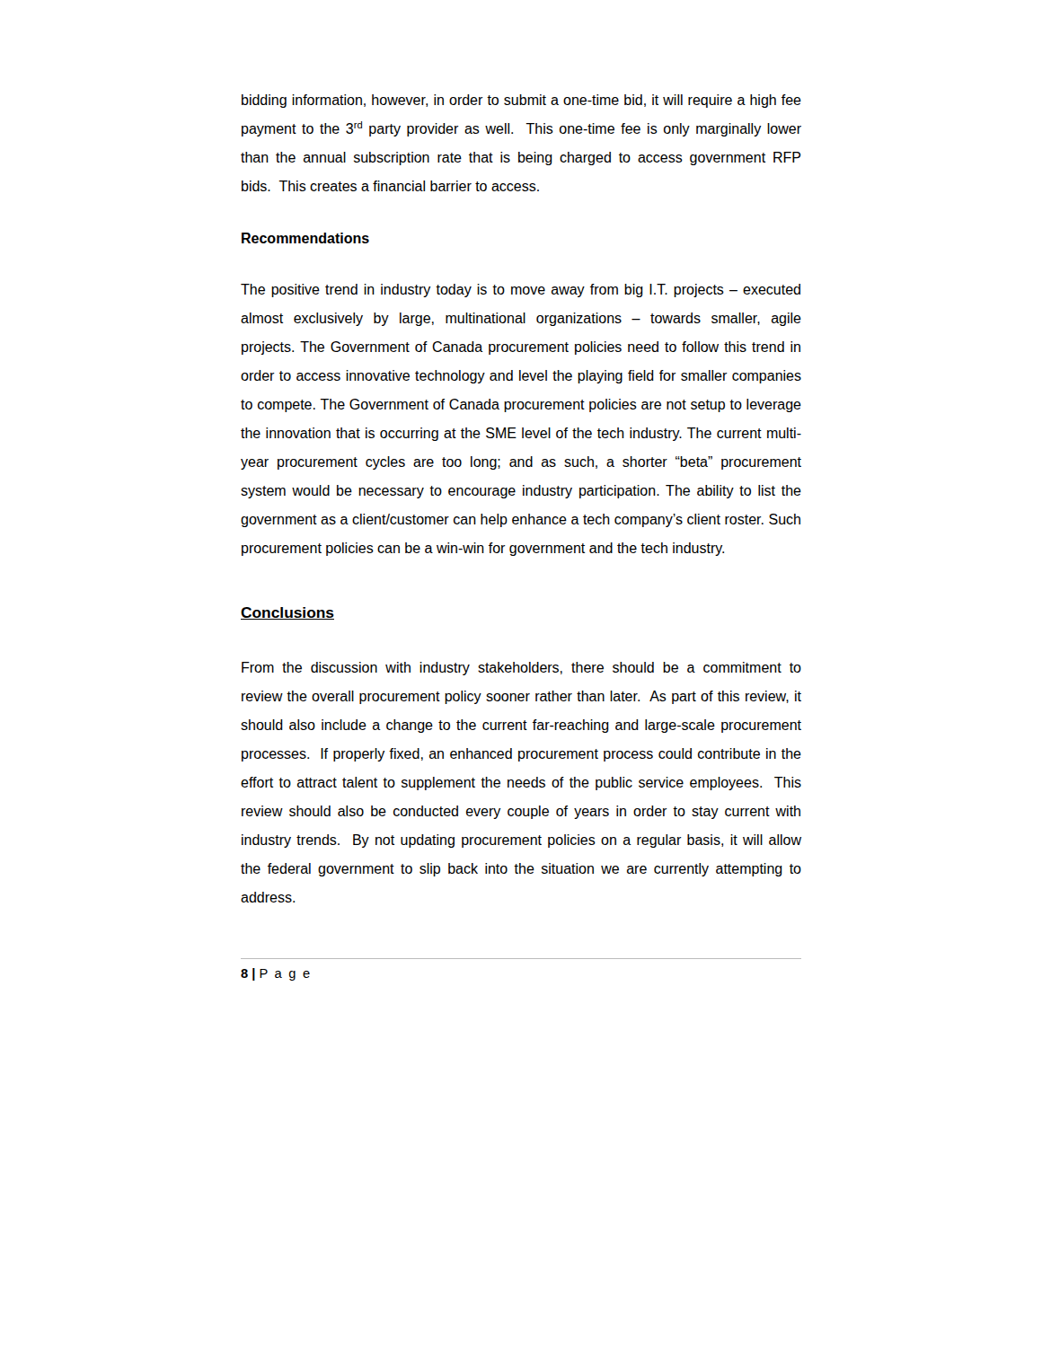bidding information, however, in order to submit a one-time bid, it will require a high fee payment to the 3rd party provider as well. This one-time fee is only marginally lower than the annual subscription rate that is being charged to access government RFP bids. This creates a financial barrier to access.
Recommendations
The positive trend in industry today is to move away from big I.T. projects – executed almost exclusively by large, multinational organizations – towards smaller, agile projects. The Government of Canada procurement policies need to follow this trend in order to access innovative technology and level the playing field for smaller companies to compete. The Government of Canada procurement policies are not setup to leverage the innovation that is occurring at the SME level of the tech industry. The current multi-year procurement cycles are too long; and as such, a shorter “beta” procurement system would be necessary to encourage industry participation. The ability to list the government as a client/customer can help enhance a tech company’s client roster. Such procurement policies can be a win-win for government and the tech industry.
Conclusions
From the discussion with industry stakeholders, there should be a commitment to review the overall procurement policy sooner rather than later. As part of this review, it should also include a change to the current far-reaching and large-scale procurement processes. If properly fixed, an enhanced procurement process could contribute in the effort to attract talent to supplement the needs of the public service employees. This review should also be conducted every couple of years in order to stay current with industry trends. By not updating procurement policies on a regular basis, it will allow the federal government to slip back into the situation we are currently attempting to address.
8 | P a g e